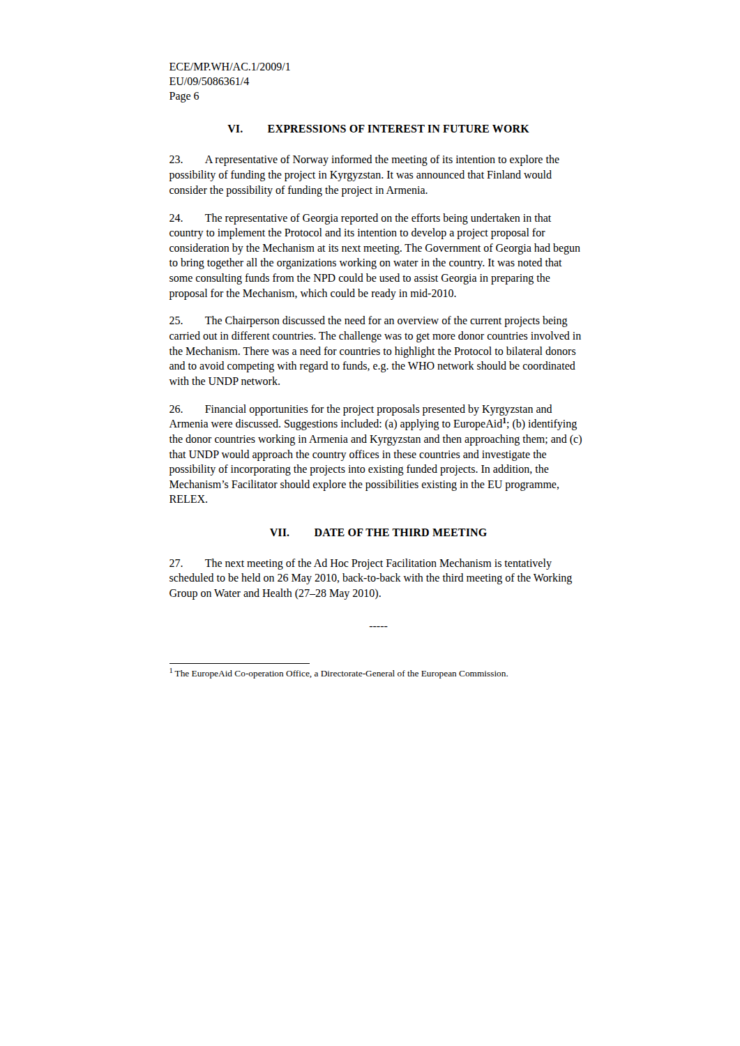ECE/MP.WH/AC.1/2009/1
EU/09/5086361/4
Page 6
VI. EXPRESSIONS OF INTEREST IN FUTURE WORK
23. A representative of Norway informed the meeting of its intention to explore the possibility of funding the project in Kyrgyzstan. It was announced that Finland would consider the possibility of funding the project in Armenia.
24. The representative of Georgia reported on the efforts being undertaken in that country to implement the Protocol and its intention to develop a project proposal for consideration by the Mechanism at its next meeting. The Government of Georgia had begun to bring together all the organizations working on water in the country. It was noted that some consulting funds from the NPD could be used to assist Georgia in preparing the proposal for the Mechanism, which could be ready in mid-2010.
25. The Chairperson discussed the need for an overview of the current projects being carried out in different countries. The challenge was to get more donor countries involved in the Mechanism. There was a need for countries to highlight the Protocol to bilateral donors and to avoid competing with regard to funds, e.g. the WHO network should be coordinated with the UNDP network.
26. Financial opportunities for the project proposals presented by Kyrgyzstan and Armenia were discussed. Suggestions included: (a) applying to EuropeAid1; (b) identifying the donor countries working in Armenia and Kyrgyzstan and then approaching them; and (c) that UNDP would approach the country offices in these countries and investigate the possibility of incorporating the projects into existing funded projects. In addition, the Mechanism’s Facilitator should explore the possibilities existing in the EU programme, RELEX.
VII. DATE OF THE THIRD MEETING
27. The next meeting of the Ad Hoc Project Facilitation Mechanism is tentatively scheduled to be held on 26 May 2010, back-to-back with the third meeting of the Working Group on Water and Health (27–28 May 2010).
-----
1The EuropeAid Co-operation Office, a Directorate-General of the European Commission.